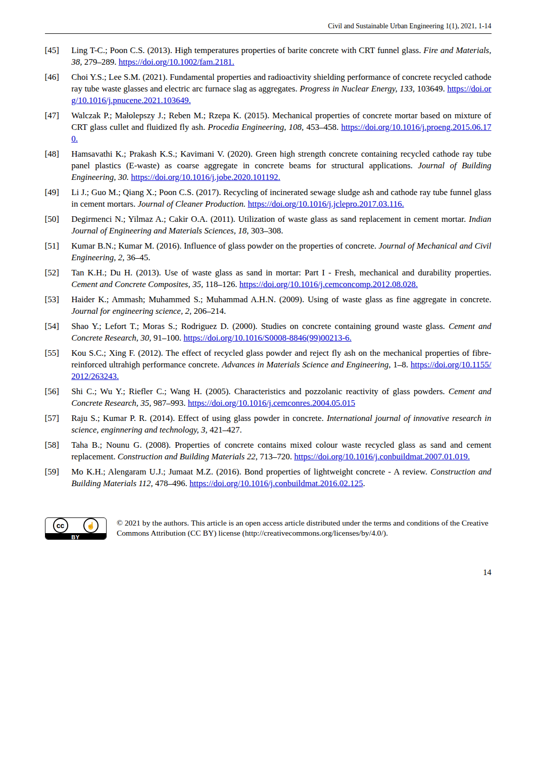Civil and Sustainable Urban Engineering 1(1), 2021, 1-14
[45] Ling T-C.; Poon C.S. (2013). High temperatures properties of barite concrete with CRT funnel glass. Fire and Materials, 38, 279–289. https://doi.org/10.1002/fam.2181.
[46] Choi Y.S.; Lee S.M. (2021). Fundamental properties and radioactivity shielding performance of concrete recycled cathode ray tube waste glasses and electric arc furnace slag as aggregates. Progress in Nuclear Energy, 133, 103649. https://doi.org/10.1016/j.pnucene.2021.103649.
[47] Walczak P.; Małolepszy J.; Reben M.; Rzepa K. (2015). Mechanical properties of concrete mortar based on mixture of CRT glass cullet and fluidized fly ash. Procedia Engineering, 108, 453–458. https://doi.org/10.1016/j.proeng.2015.06.170.
[48] Hamsavathi K.; Prakash K.S.; Kavimani V. (2020). Green high strength concrete containing recycled cathode ray tube panel plastics (E-waste) as coarse aggregate in concrete beams for structural applications. Journal of Building Engineering, 30. https://doi.org/10.1016/j.jobe.2020.101192.
[49] Li J.; Guo M.; Qiang X.; Poon C.S. (2017). Recycling of incinerated sewage sludge ash and cathode ray tube funnel glass in cement mortars. Journal of Cleaner Production. https://doi.org/10.1016/j.jclepro.2017.03.116.
[50] Degirmenci N.; Yilmaz A.; Cakir O.A. (2011). Utilization of waste glass as sand replacement in cement mortar. Indian Journal of Engineering and Materials Sciences, 18, 303–308.
[51] Kumar B.N.; Kumar M. (2016). Influence of glass powder on the properties of concrete. Journal of Mechanical and Civil Engineering, 2, 36–45.
[52] Tan K.H.; Du H. (2013). Use of waste glass as sand in mortar: Part I - Fresh, mechanical and durability properties. Cement and Concrete Composites, 35, 118–126. https://doi.org/10.1016/j.cemconcomp.2012.08.028.
[53] Haider K.; Ammash; Muhammed S.; Muhammad A.H.N. (2009). Using of waste glass as fine aggregate in concrete. Journal for engineering science, 2, 206–214.
[54] Shao Y.; Lefort T.; Moras S.; Rodriguez D. (2000). Studies on concrete containing ground waste glass. Cement and Concrete Research, 30, 91–100. https://doi.org/10.1016/S0008-8846(99)00213-6.
[55] Kou S.C.; Xing F. (2012). The effect of recycled glass powder and reject fly ash on the mechanical properties of fibre-reinforced ultrahigh performance concrete. Advances in Materials Science and Engineering, 1–8. https://doi.org/10.1155/2012/263243.
[56] Shi C.; Wu Y.; Riefler C.; Wang H. (2005). Characteristics and pozzolanic reactivity of glass powders. Cement and Concrete Research, 35, 987–993. https://doi.org/10.1016/j.cemconres.2004.05.015
[57] Raju S.; Kumar P. R. (2014). Effect of using glass powder in concrete. International journal of innovative research in science, enginnering and technology, 3, 421–427.
[58] Taha B.; Nounu G. (2008). Properties of concrete contains mixed colour waste recycled glass as sand and cement replacement. Construction and Building Materials 22, 713–720. https://doi.org/10.1016/j.conbuildmat.2007.01.019.
[59] Mo K.H.; Alengaram U.J.; Jumaat M.Z. (2016). Bond properties of lightweight concrete - A review. Construction and Building Materials 112, 478–496. https://doi.org/10.1016/j.conbuildmat.2016.02.125.
cc
☝
BY
© 2021 by the authors. This article is an open access article distributed under the terms and conditions of the Creative Commons Attribution (CC BY) license (http://creativecommons.org/licenses/by/4.0/).
14